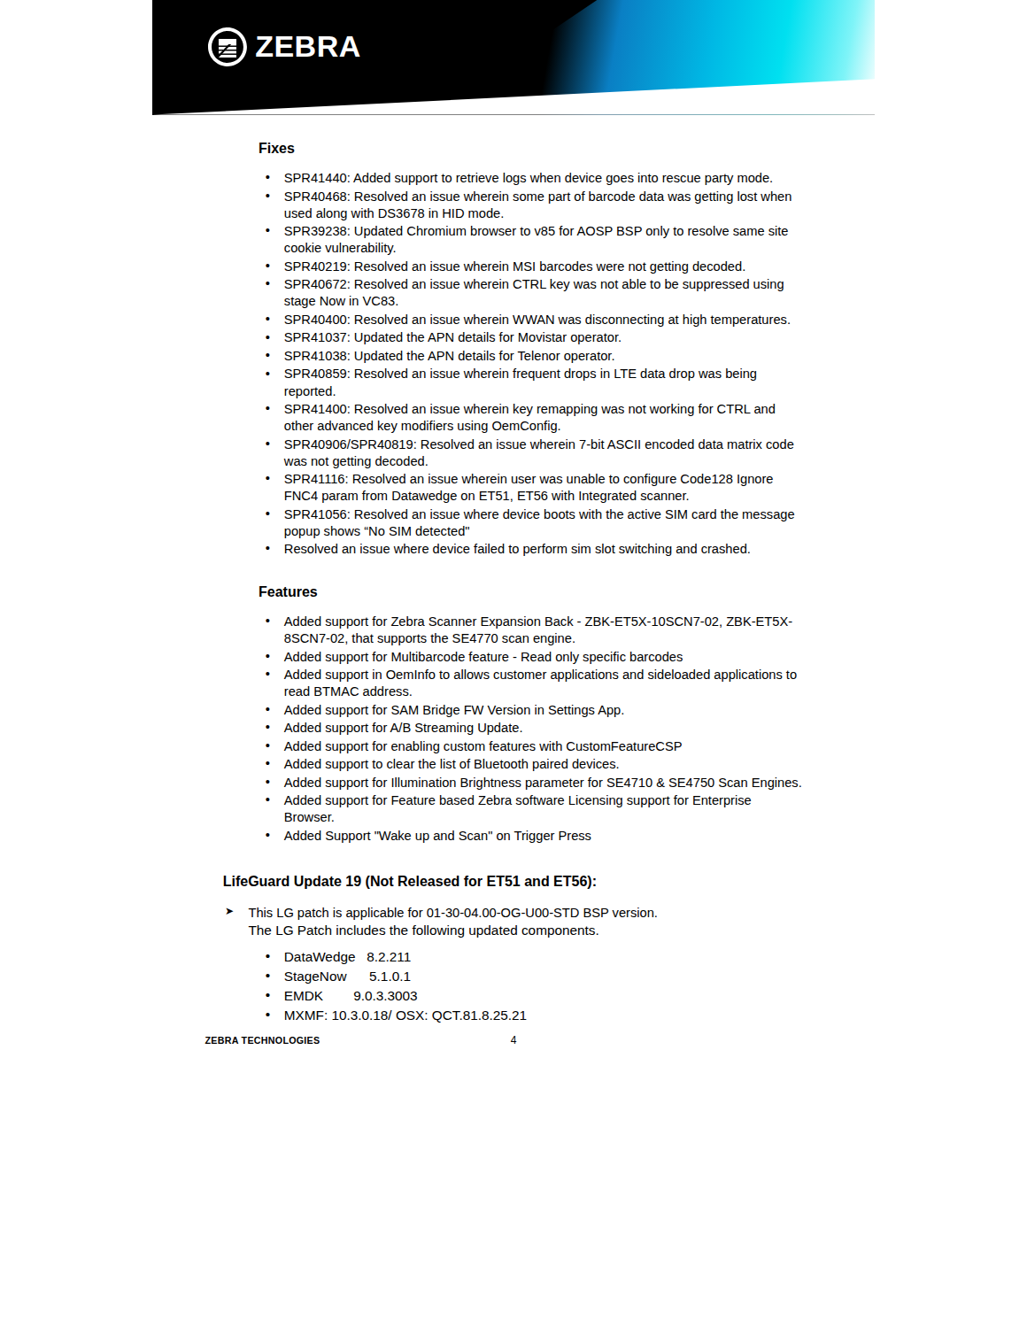ZEBRA
Fixes
SPR41440: Added support to retrieve logs when device goes into rescue party mode.
SPR40468: Resolved an issue wherein some part of barcode data was getting lost when used along with DS3678 in HID mode.
SPR39238: Updated Chromium browser to v85 for AOSP BSP only to resolve same site cookie vulnerability.
SPR40219: Resolved an issue wherein MSI barcodes were not getting decoded.
SPR40672: Resolved an issue wherein CTRL key was not able to be suppressed using stage Now in VC83.
SPR40400: Resolved an issue wherein WWAN was disconnecting at high temperatures.
SPR41037: Updated the APN details for Movistar operator.
SPR41038: Updated the APN details for Telenor operator.
SPR40859: Resolved an issue wherein frequent drops in LTE data drop was being reported.
SPR41400: Resolved an issue wherein key remapping was not working for CTRL and other advanced key modifiers using OemConfig.
SPR40906/SPR40819: Resolved an issue wherein 7-bit ASCII encoded data matrix code was not getting decoded.
SPR41116: Resolved an issue wherein user was unable to configure Code128 Ignore FNC4 param from Datawedge on ET51, ET56 with Integrated scanner.
SPR41056: Resolved an issue where device boots with the active SIM card the message popup shows “No SIM detected"
Resolved an issue where device failed to perform sim slot switching and crashed.
Features
Added support for Zebra Scanner Expansion Back - ZBK-ET5X-10SCN7-02, ZBK-ET5X-8SCN7-02, that supports the SE4770 scan engine.
Added support for Multibarcode feature - Read only specific barcodes
Added support in OemInfo to allows customer applications and sideloaded applications to read BTMAC address.
Added support for SAM Bridge FW Version in Settings App.
Added support for A/B Streaming Update.
Added support for enabling custom features with CustomFeatureCSP
Added support to clear the list of Bluetooth paired devices.
Added support for Illumination Brightness parameter for SE4710 & SE4750 Scan Engines.
Added support for Feature based Zebra software Licensing support for Enterprise Browser.
Added Support "Wake up and Scan" on Trigger Press
LifeGuard Update 19 (Not Released for ET51 and ET56):
This LG patch is applicable for 01-30-04.00-OG-U00-STD BSP version.
The LG Patch includes the following updated components.
DataWedge 8.2.211
StageNow 5.1.0.1
EMDK 9.0.3.3003
MXMF: 10.3.0.18/ OSX: QCT.81.8.25.21
ZEBRA TECHNOLOGIES
4